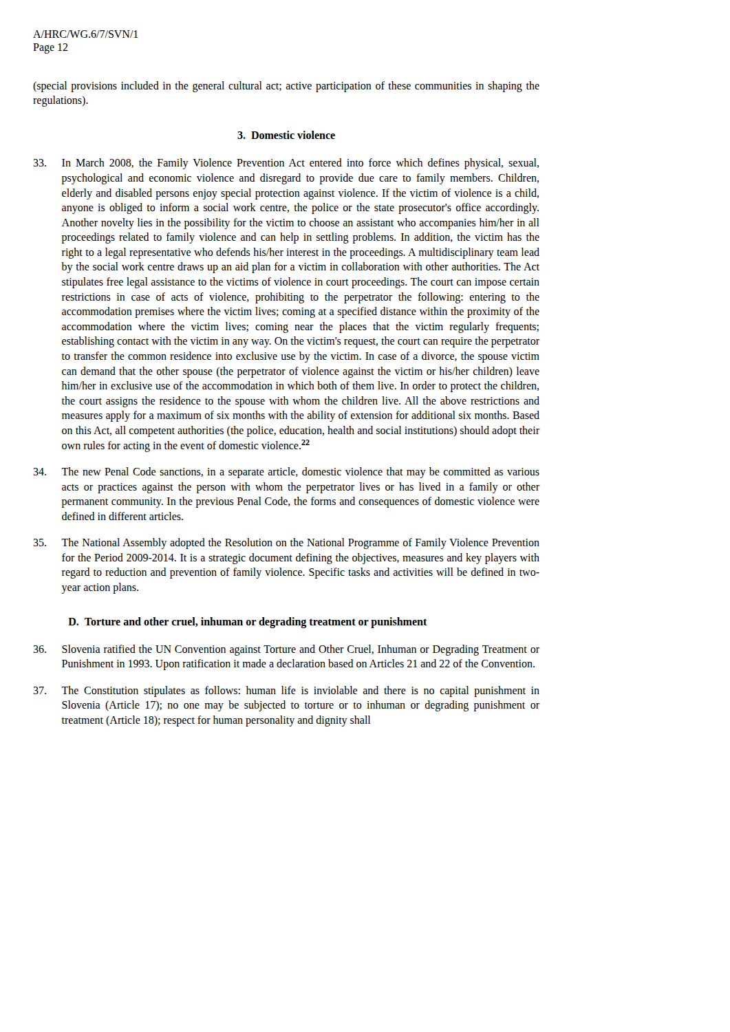A/HRC/WG.6/7/SVN/1
Page 12
(special provisions included in the general cultural act; active participation of these communities in shaping the regulations).
3. Domestic violence
33. In March 2008, the Family Violence Prevention Act entered into force which defines physical, sexual, psychological and economic violence and disregard to provide due care to family members. Children, elderly and disabled persons enjoy special protection against violence. If the victim of violence is a child, anyone is obliged to inform a social work centre, the police or the state prosecutor's office accordingly. Another novelty lies in the possibility for the victim to choose an assistant who accompanies him/her in all proceedings related to family violence and can help in settling problems. In addition, the victim has the right to a legal representative who defends his/her interest in the proceedings. A multidisciplinary team lead by the social work centre draws up an aid plan for a victim in collaboration with other authorities. The Act stipulates free legal assistance to the victims of violence in court proceedings. The court can impose certain restrictions in case of acts of violence, prohibiting to the perpetrator the following: entering to the accommodation premises where the victim lives; coming at a specified distance within the proximity of the accommodation where the victim lives; coming near the places that the victim regularly frequents; establishing contact with the victim in any way. On the victim's request, the court can require the perpetrator to transfer the common residence into exclusive use by the victim. In case of a divorce, the spouse victim can demand that the other spouse (the perpetrator of violence against the victim or his/her children) leave him/her in exclusive use of the accommodation in which both of them live. In order to protect the children, the court assigns the residence to the spouse with whom the children live. All the above restrictions and measures apply for a maximum of six months with the ability of extension for additional six months. Based on this Act, all competent authorities (the police, education, health and social institutions) should adopt their own rules for acting in the event of domestic violence.22
34. The new Penal Code sanctions, in a separate article, domestic violence that may be committed as various acts or practices against the person with whom the perpetrator lives or has lived in a family or other permanent community. In the previous Penal Code, the forms and consequences of domestic violence were defined in different articles.
35. The National Assembly adopted the Resolution on the National Programme of Family Violence Prevention for the Period 2009-2014. It is a strategic document defining the objectives, measures and key players with regard to reduction and prevention of family violence. Specific tasks and activities will be defined in two-year action plans.
D. Torture and other cruel, inhuman or degrading treatment or punishment
36. Slovenia ratified the UN Convention against Torture and Other Cruel, Inhuman or Degrading Treatment or Punishment in 1993. Upon ratification it made a declaration based on Articles 21 and 22 of the Convention.
37. The Constitution stipulates as follows: human life is inviolable and there is no capital punishment in Slovenia (Article 17); no one may be subjected to torture or to inhuman or degrading punishment or treatment (Article 18); respect for human personality and dignity shall